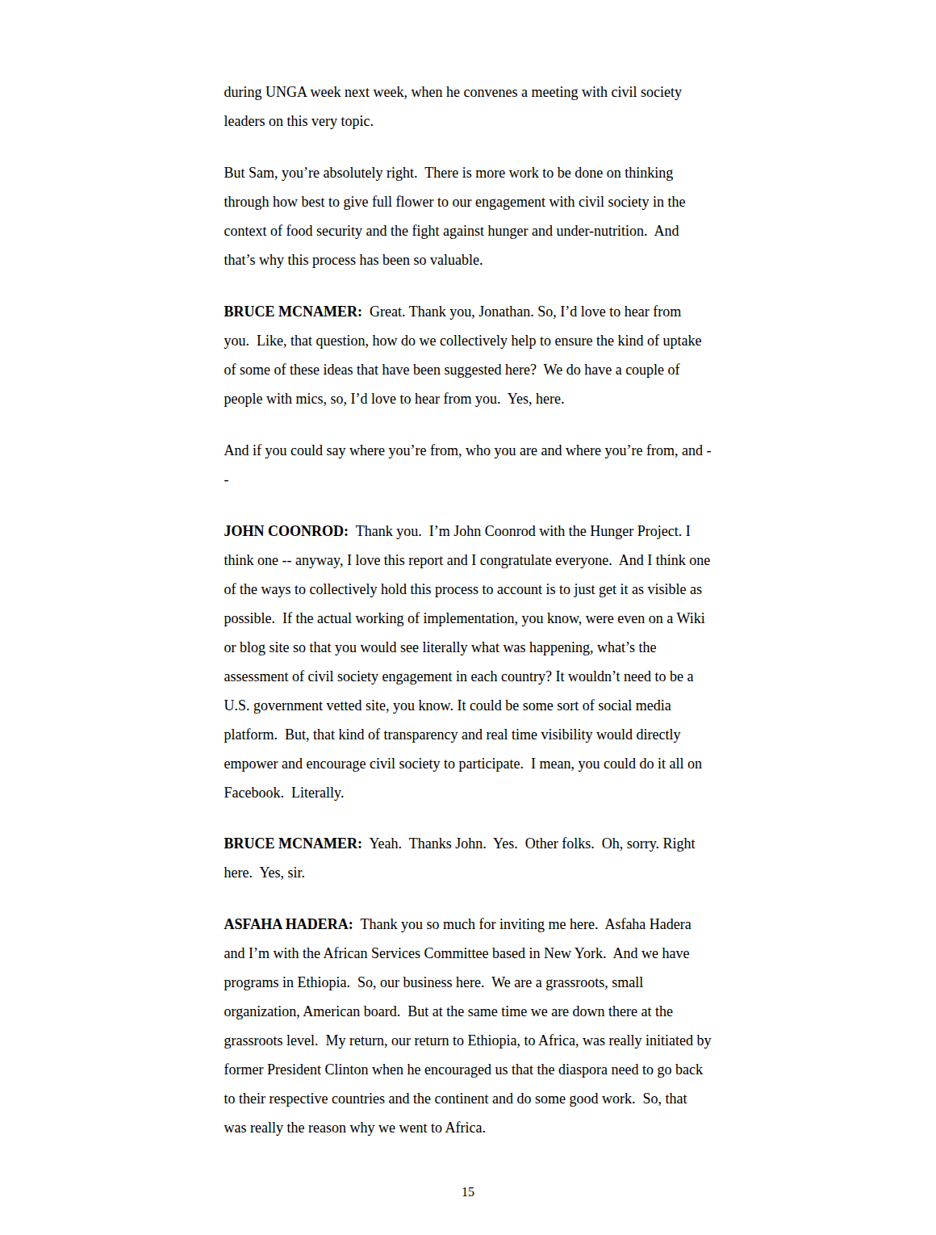during UNGA week next week, when he convenes a meeting with civil society leaders on this very topic.
But Sam, you’re absolutely right. There is more work to be done on thinking through how best to give full flower to our engagement with civil society in the context of food security and the fight against hunger and under-nutrition. And that’s why this process has been so valuable.
BRUCE MCNAMER: Great. Thank you, Jonathan. So, I’d love to hear from you. Like, that question, how do we collectively help to ensure the kind of uptake of some of these ideas that have been suggested here? We do have a couple of people with mics, so, I’d love to hear from you. Yes, here.
And if you could say where you’re from, who you are and where you’re from, and --
JOHN COONROD: Thank you. I’m John Coonrod with the Hunger Project. I think one -- anyway, I love this report and I congratulate everyone. And I think one of the ways to collectively hold this process to account is to just get it as visible as possible. If the actual working of implementation, you know, were even on a Wiki or blog site so that you would see literally what was happening, what’s the assessment of civil society engagement in each country? It wouldn’t need to be a U.S. government vetted site, you know. It could be some sort of social media platform. But, that kind of transparency and real time visibility would directly empower and encourage civil society to participate. I mean, you could do it all on Facebook. Literally.
BRUCE MCNAMER: Yeah. Thanks John. Yes. Other folks. Oh, sorry. Right here. Yes, sir.
ASFAHA HADERA: Thank you so much for inviting me here. Asfaha Hadera and I’m with the African Services Committee based in New York. And we have programs in Ethiopia. So, our business here. We are a grassroots, small organization, American board. But at the same time we are down there at the grassroots level. My return, our return to Ethiopia, to Africa, was really initiated by former President Clinton when he encouraged us that the diaspora need to go back to their respective countries and the continent and do some good work. So, that was really the reason why we went to Africa.
15